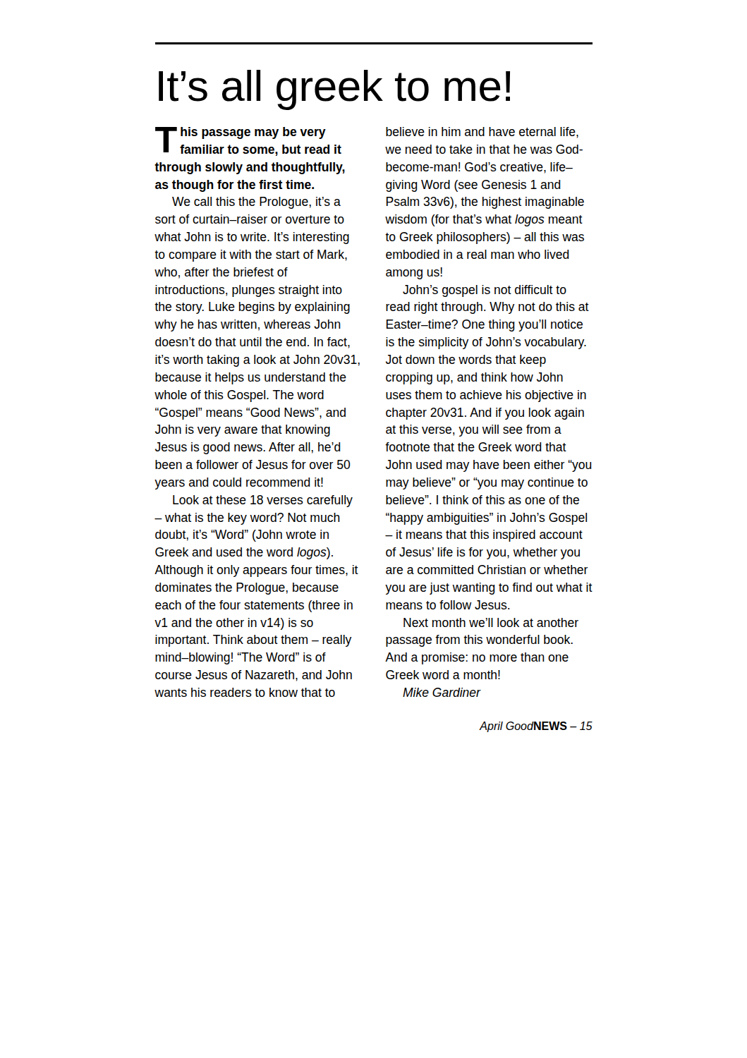It’s all greek to me!
This passage may be very familiar to some, but read it through slowly and thoughtfully, as though for the first time.
We call this the Prologue, it’s a sort of curtain–raiser or overture to what John is to write. It’s interesting to compare it with the start of Mark, who, after the briefest of introductions, plunges straight into the story. Luke begins by explaining why he has written, whereas John doesn’t do that until the end. In fact, it’s worth taking a look at John 20v31, because it helps us understand the whole of this Gospel. The word “Gospel” means “Good News”, and John is very aware that knowing Jesus is good news. After all, he’d been a follower of Jesus for over 50 years and could recommend it!
Look at these 18 verses carefully – what is the key word? Not much doubt, it’s “Word” (John wrote in Greek and used the word logos). Although it only appears four times, it dominates the Prologue, because each of the four statements (three in v1 and the other in v14) is so important. Think about them – really mind–blowing! “The Word” is of course Jesus of Nazareth, and John wants his readers to know that to believe in him and have eternal life, we need to take in that he was God-become-man! God’s creative, life–giving Word (see Genesis 1 and Psalm 33v6), the highest imaginable wisdom (for that’s what logos meant to Greek philosophers) – all this was embodied in a real man who lived among us!
John’s gospel is not difficult to read right through. Why not do this at Easter–time? One thing you’ll notice is the simplicity of John’s vocabulary. Jot down the words that keep cropping up, and think how John uses them to achieve his objective in chapter 20v31. And if you look again at this verse, you will see from a footnote that the Greek word that John used may have been either “you may believe” or “you may continue to believe”. I think of this as one of the “happy ambiguities” in John’s Gospel – it means that this inspired account of Jesus’ life is for you, whether you are a committed Christian or whether you are just wanting to find out what it means to follow Jesus.
Next month we’ll look at another passage from this wonderful book. And a promise: no more than one Greek word a month!
Mike Gardiner
April GoodNEWS – 15